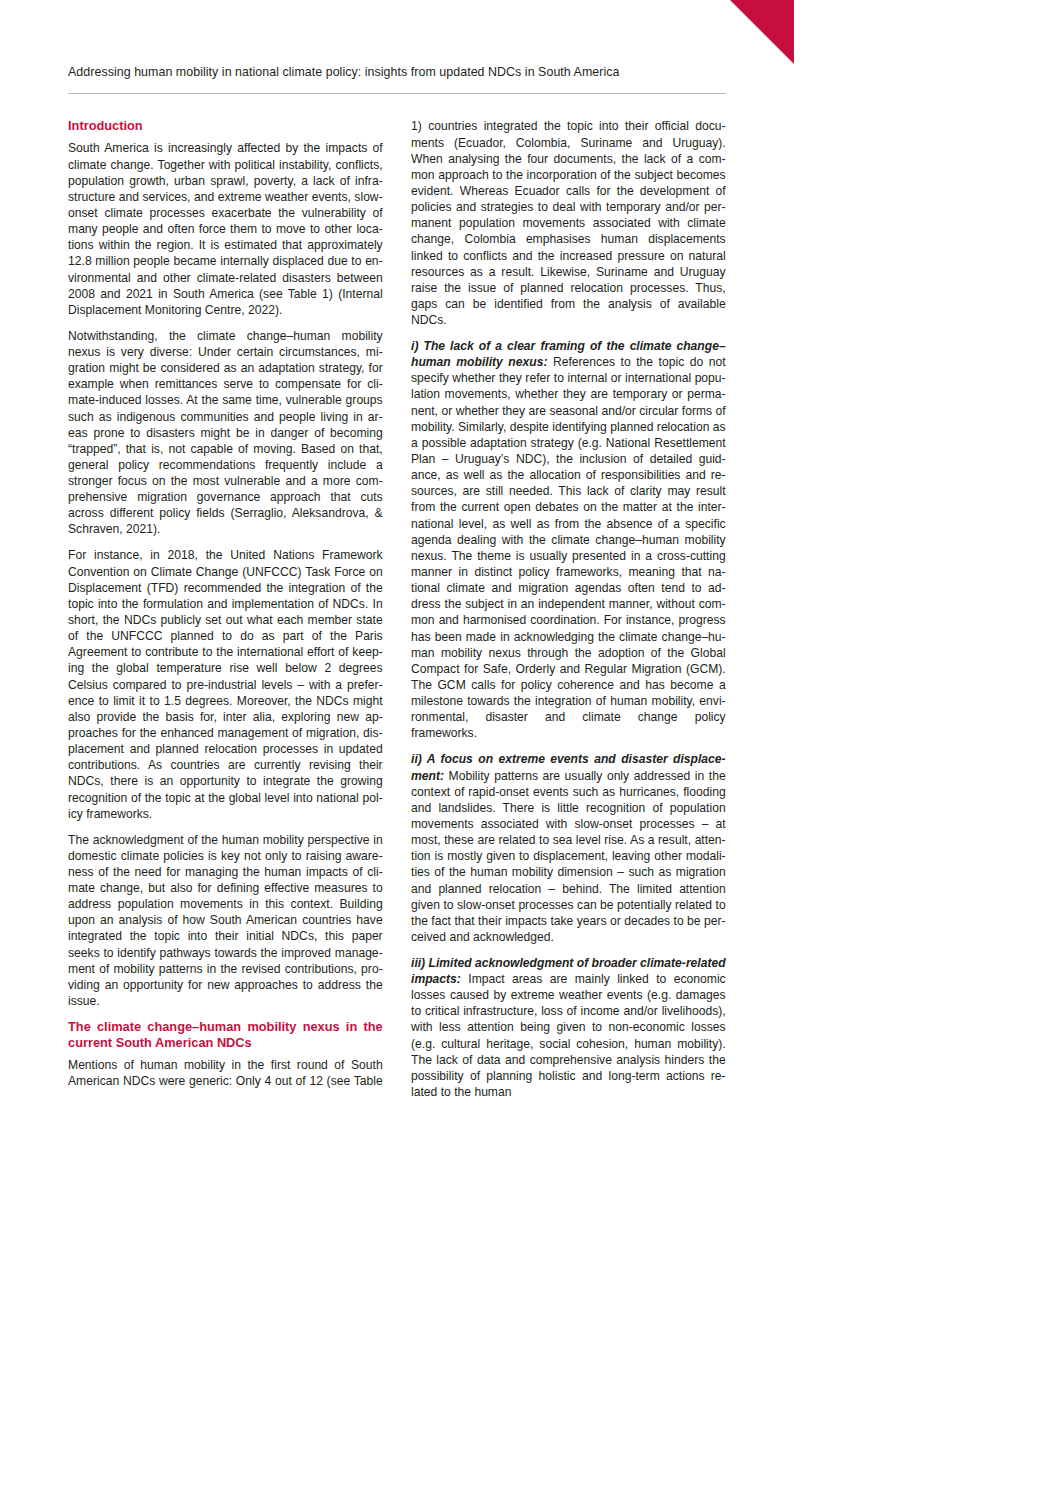Addressing human mobility in national climate policy: insights from updated NDCs in South America
Introduction
South America is increasingly affected by the impacts of climate change. Together with political instability, conflicts, population growth, urban sprawl, poverty, a lack of infrastructure and services, and extreme weather events, slow-onset climate processes exacerbate the vulnerability of many people and often force them to move to other locations within the region. It is estimated that approximately 12.8 million people became internally displaced due to environmental and other climate-related disasters between 2008 and 2021 in South America (see Table 1) (Internal Displacement Monitoring Centre, 2022).
Notwithstanding, the climate change–human mobility nexus is very diverse: Under certain circumstances, migration might be considered as an adaptation strategy, for example when remittances serve to compensate for climate-induced losses. At the same time, vulnerable groups such as indigenous communities and people living in areas prone to disasters might be in danger of becoming “trapped”, that is, not capable of moving. Based on that, general policy recommendations frequently include a stronger focus on the most vulnerable and a more comprehensive migration governance approach that cuts across different policy fields (Serraglio, Aleksandrova, & Schraven, 2021).
For instance, in 2018, the United Nations Framework Convention on Climate Change (UNFCCC) Task Force on Displacement (TFD) recommended the integration of the topic into the formulation and implementation of NDCs. In short, the NDCs publicly set out what each member state of the UNFCCC planned to do as part of the Paris Agreement to contribute to the international effort of keeping the global temperature rise well below 2 degrees Celsius compared to pre-industrial levels – with a preference to limit it to 1.5 degrees. Moreover, the NDCs might also provide the basis for, inter alia, exploring new approaches for the enhanced management of migration, displacement and planned relocation processes in updated contributions. As countries are currently revising their NDCs, there is an opportunity to integrate the growing recognition of the topic at the global level into national policy frameworks.
The acknowledgment of the human mobility perspective in domestic climate policies is key not only to raising awareness of the need for managing the human impacts of climate change, but also for defining effective measures to address population movements in this context. Building upon an analysis of how South American countries have integrated the topic into their initial NDCs, this paper seeks to identify pathways towards the improved management of mobility patterns in the revised contributions, providing an opportunity for new approaches to address the issue.
The climate change–human mobility nexus in the current South American NDCs
Mentions of human mobility in the first round of South American NDCs were generic: Only 4 out of 12 (see Table 1) countries integrated the topic into their official documents (Ecuador, Colombia, Suriname and Uruguay). When analysing the four documents, the lack of a common approach to the incorporation of the subject becomes evident. Whereas Ecuador calls for the development of policies and strategies to deal with temporary and/or permanent population movements associated with climate change, Colombia emphasises human displacements linked to conflicts and the increased pressure on natural resources as a result. Likewise, Suriname and Uruguay raise the issue of planned relocation processes. Thus, gaps can be identified from the analysis of available NDCs.
i) The lack of a clear framing of the climate change–human mobility nexus: References to the topic do not specify whether they refer to internal or international population movements, whether they are temporary or permanent, or whether they are seasonal and/or circular forms of mobility. Similarly, despite identifying planned relocation as a possible adaptation strategy (e.g. National Resettlement Plan – Uruguay’s NDC), the inclusion of detailed guidance, as well as the allocation of responsibilities and resources, are still needed. This lack of clarity may result from the current open debates on the matter at the international level, as well as from the absence of a specific agenda dealing with the climate change–human mobility nexus. The theme is usually presented in a cross-cutting manner in distinct policy frameworks, meaning that national climate and migration agendas often tend to address the subject in an independent manner, without common and harmonised coordination. For instance, progress has been made in acknowledging the climate change–human mobility nexus through the adoption of the Global Compact for Safe, Orderly and Regular Migration (GCM). The GCM calls for policy coherence and has become a milestone towards the integration of human mobility, environmental, disaster and climate change policy frameworks.
ii) A focus on extreme events and disaster displacement: Mobility patterns are usually only addressed in the context of rapid-onset events such as hurricanes, flooding and landslides. There is little recognition of population movements associated with slow-onset processes – at most, these are related to sea level rise. As a result, attention is mostly given to displacement, leaving other modalities of the human mobility dimension – such as migration and planned relocation – behind. The limited attention given to slow-onset processes can be potentially related to the fact that their impacts take years or decades to be perceived and acknowledged.
iii) Limited acknowledgment of broader climate-related impacts: Impact areas are mainly linked to economic losses caused by extreme weather events (e.g. damages to critical infrastructure, loss of income and/or livelihoods), with less attention being given to non-economic losses (e.g. cultural heritage, social cohesion, human mobility). The lack of data and comprehensive analysis hinders the possibility of planning holistic and long-term actions related to the human